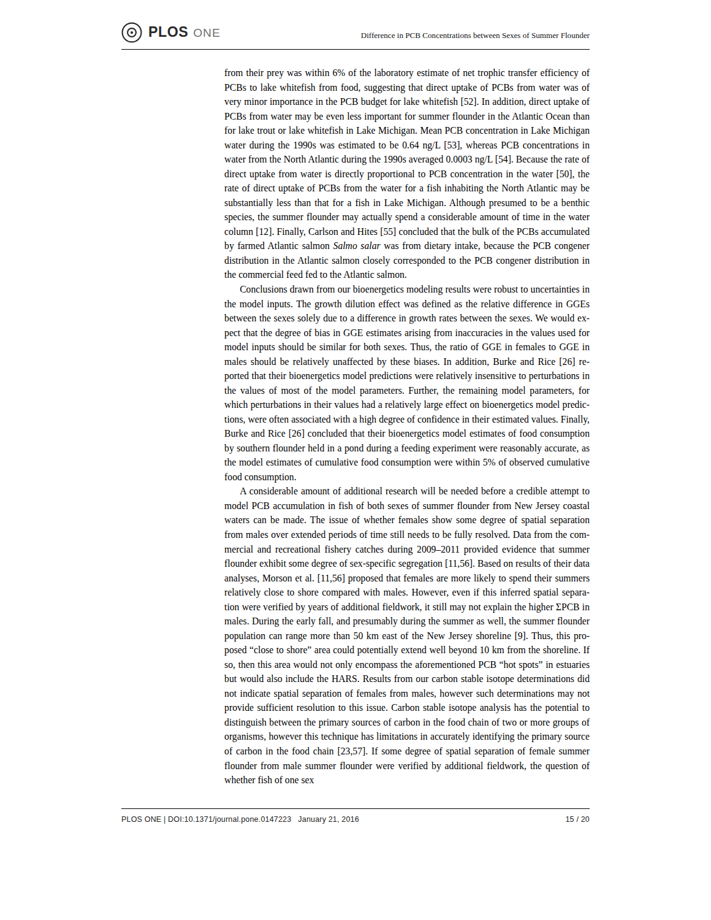PLOS ONE
Difference in PCB Concentrations between Sexes of Summer Flounder
from their prey was within 6% of the laboratory estimate of net trophic transfer efficiency of PCBs to lake whitefish from food, suggesting that direct uptake of PCBs from water was of very minor importance in the PCB budget for lake whitefish [52]. In addition, direct uptake of PCBs from water may be even less important for summer flounder in the Atlantic Ocean than for lake trout or lake whitefish in Lake Michigan. Mean PCB concentration in Lake Michigan water during the 1990s was estimated to be 0.64 ng/L [53], whereas PCB concentrations in water from the North Atlantic during the 1990s averaged 0.0003 ng/L [54]. Because the rate of direct uptake from water is directly proportional to PCB concentration in the water [50], the rate of direct uptake of PCBs from the water for a fish inhabiting the North Atlantic may be substantially less than that for a fish in Lake Michigan. Although presumed to be a benthic species, the summer flounder may actually spend a considerable amount of time in the water column [12]. Finally, Carlson and Hites [55] concluded that the bulk of the PCBs accumulated by farmed Atlantic salmon Salmo salar was from dietary intake, because the PCB congener distribution in the Atlantic salmon closely corresponded to the PCB congener distribution in the commercial feed fed to the Atlantic salmon.
Conclusions drawn from our bioenergetics modeling results were robust to uncertainties in the model inputs. The growth dilution effect was defined as the relative difference in GGEs between the sexes solely due to a difference in growth rates between the sexes. We would expect that the degree of bias in GGE estimates arising from inaccuracies in the values used for model inputs should be similar for both sexes. Thus, the ratio of GGE in females to GGE in males should be relatively unaffected by these biases. In addition, Burke and Rice [26] reported that their bioenergetics model predictions were relatively insensitive to perturbations in the values of most of the model parameters. Further, the remaining model parameters, for which perturbations in their values had a relatively large effect on bioenergetics model predictions, were often associated with a high degree of confidence in their estimated values. Finally, Burke and Rice [26] concluded that their bioenergetics model estimates of food consumption by southern flounder held in a pond during a feeding experiment were reasonably accurate, as the model estimates of cumulative food consumption were within 5% of observed cumulative food consumption.
A considerable amount of additional research will be needed before a credible attempt to model PCB accumulation in fish of both sexes of summer flounder from New Jersey coastal waters can be made. The issue of whether females show some degree of spatial separation from males over extended periods of time still needs to be fully resolved. Data from the commercial and recreational fishery catches during 2009–2011 provided evidence that summer flounder exhibit some degree of sex-specific segregation [11,56]. Based on results of their data analyses, Morson et al. [11,56] proposed that females are more likely to spend their summers relatively close to shore compared with males. However, even if this inferred spatial separation were verified by years of additional fieldwork, it still may not explain the higher ΣPCB in males. During the early fall, and presumably during the summer as well, the summer flounder population can range more than 50 km east of the New Jersey shoreline [9]. Thus, this proposed “close to shore” area could potentially extend well beyond 10 km from the shoreline. If so, then this area would not only encompass the aforementioned PCB “hot spots” in estuaries but would also include the HARS. Results from our carbon stable isotope determinations did not indicate spatial separation of females from males, however such determinations may not provide sufficient resolution to this issue. Carbon stable isotope analysis has the potential to distinguish between the primary sources of carbon in the food chain of two or more groups of organisms, however this technique has limitations in accurately identifying the primary source of carbon in the food chain [23,57]. If some degree of spatial separation of female summer flounder from male summer flounder were verified by additional fieldwork, the question of whether fish of one sex
PLOS ONE | DOI:10.1371/journal.pone.0147223 January 21, 2016
15 / 20